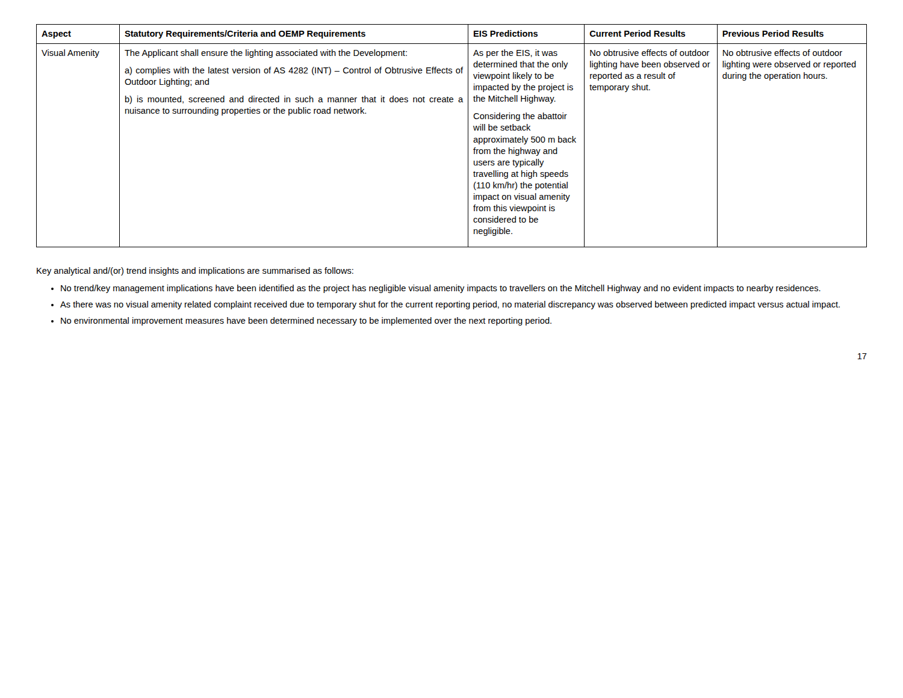| Aspect | Statutory Requirements/Criteria and OEMP Requirements | EIS Predictions | Current Period Results | Previous Period Results |
| --- | --- | --- | --- | --- |
| Visual Amenity | The Applicant shall ensure the lighting associated with the Development: a) complies with the latest version of AS 4282 (INT) – Control of Obtrusive Effects of Outdoor Lighting; and b) is mounted, screened and directed in such a manner that it does not create a nuisance to surrounding properties or the public road network. | As per the EIS, it was determined that the only viewpoint likely to be impacted by the project is the Mitchell Highway. Considering the abattoir will be setback approximately 500 m back from the highway and users are typically travelling at high speeds (110 km/hr) the potential impact on visual amenity from this viewpoint is considered to be negligible. | No obtrusive effects of outdoor lighting have been observed or reported as a result of temporary shut. | No obtrusive effects of outdoor lighting were observed or reported during the operation hours. |
Key analytical and/(or) trend insights and implications are summarised as follows:
No trend/key management implications have been identified as the project has negligible visual amenity impacts to travellers on the Mitchell Highway and no evident impacts to nearby residences.
As there was no visual amenity related complaint received due to temporary shut for the current reporting period, no material discrepancy was observed between predicted impact versus actual impact.
No environmental improvement measures have been determined necessary to be implemented over the next reporting period.
17